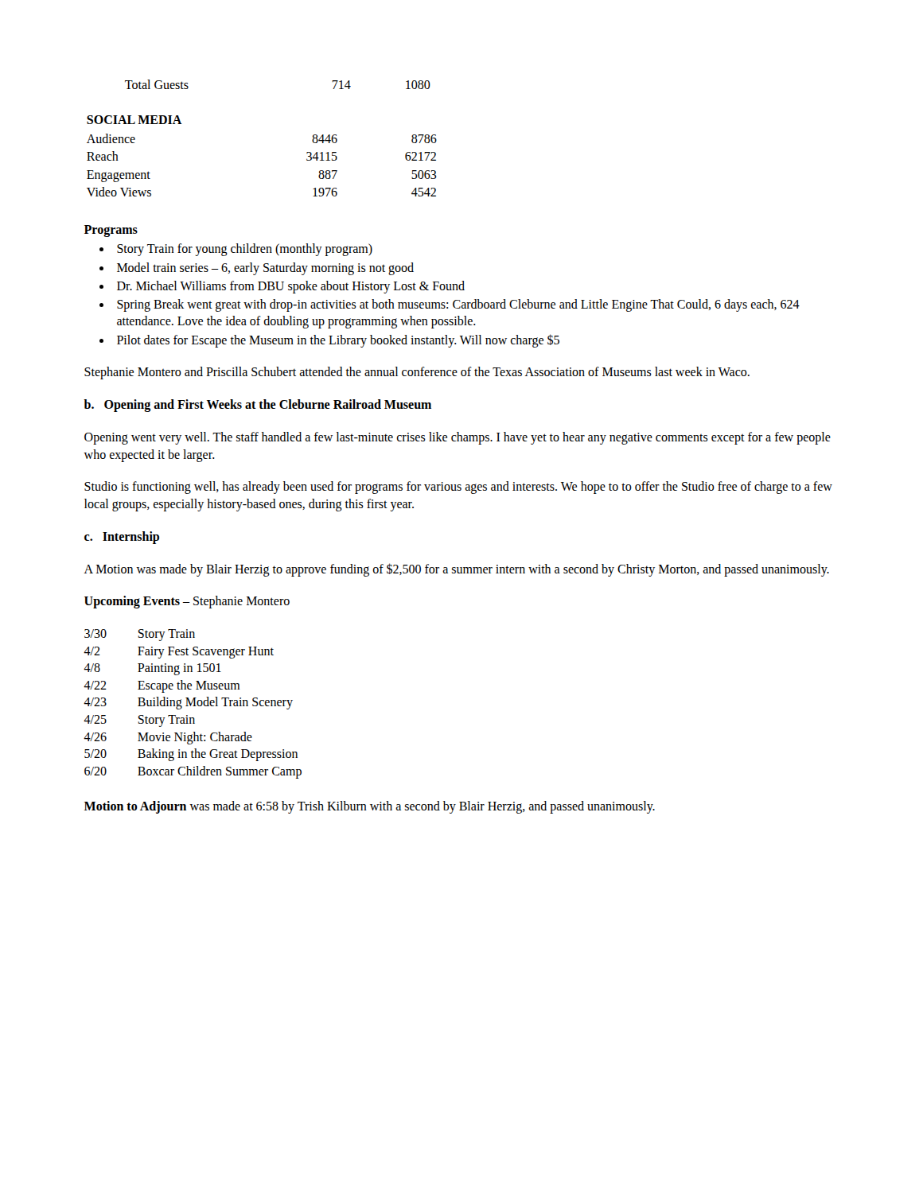Total Guests 7141080
SOCIAL MEDIA
| Audience | 8446 | 8786 |
| Reach | 34115 | 62172 |
| Engagement | 887 | 5063 |
| Video Views | 1976 | 4542 |
Programs
Story Train for young children (monthly program)
Model train series – 6, early Saturday morning is not good
Dr. Michael Williams from DBU spoke about History Lost & Found
Spring Break went great with drop-in activities at both museums: Cardboard Cleburne and Little Engine That Could, 6 days each, 624 attendance. Love the idea of doubling up programming when possible.
Pilot dates for Escape the Museum in the Library booked instantly. Will now charge $5
Stephanie Montero and Priscilla Schubert attended the annual conference of the Texas Association of Museums last week in Waco.
b. Opening and First Weeks at the Cleburne Railroad Museum
Opening went very well. The staff handled a few last-minute crises like champs. I have yet to hear any negative comments except for a few people who expected it be larger.
Studio is functioning well, has already been used for programs for various ages and interests. We hope to to offer the Studio free of charge to a few local groups, especially history-based ones, during this first year.
c. Internship
A Motion was made by Blair Herzig to approve funding of $2,500 for a summer intern with a second by Christy Morton, and passed unanimously.
Upcoming Events – Stephanie Montero
| 3/30 | Story Train |
| 4/2 | Fairy Fest Scavenger Hunt |
| 4/8 | Painting in 1501 |
| 4/22 | Escape the Museum |
| 4/23 | Building Model Train Scenery |
| 4/25 | Story Train |
| 4/26 | Movie Night: Charade |
| 5/20 | Baking in the Great Depression |
| 6/20 | Boxcar Children Summer Camp |
Motion to Adjourn was made at 6:58 by Trish Kilburn with a second by Blair Herzig, and passed unanimously.